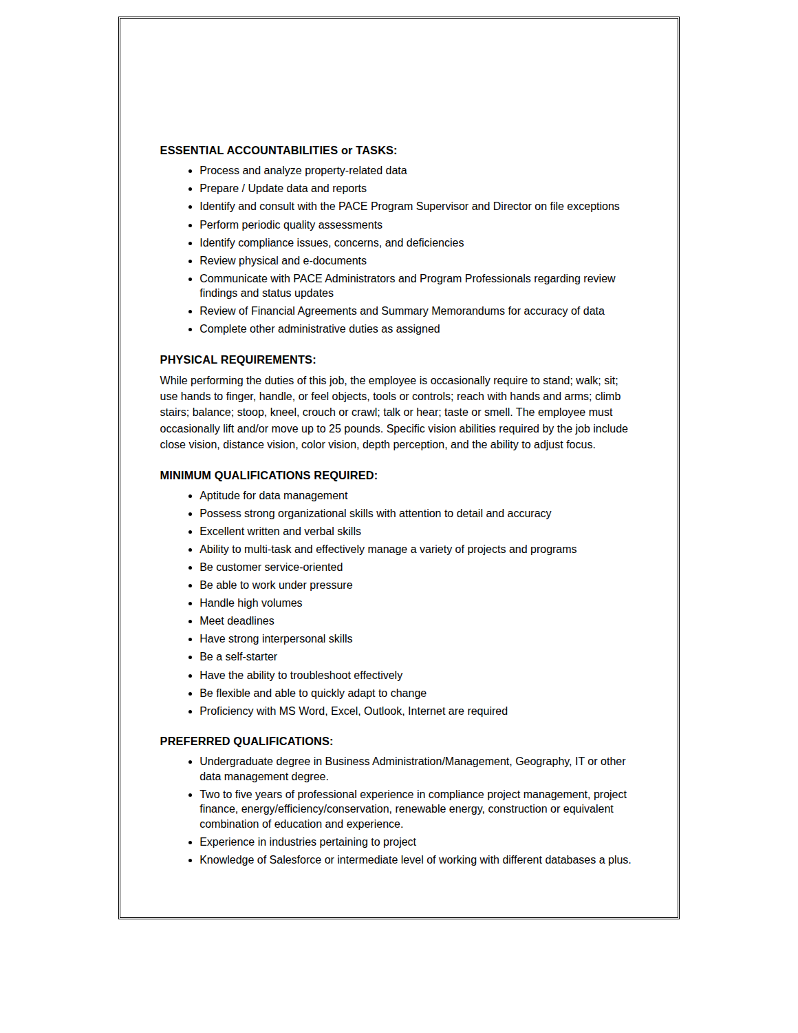ESSENTIAL ACCOUNTABILITIES or TASKS:
Process and analyze property-related data
Prepare / Update data and reports
Identify and consult with the PACE Program Supervisor and Director on file exceptions
Perform periodic quality assessments
Identify compliance issues, concerns, and deficiencies
Review physical and e-documents
Communicate with PACE Administrators and Program Professionals regarding review findings and status updates
Review of Financial Agreements and Summary Memorandums for accuracy of data
Complete other administrative duties as assigned
PHYSICAL REQUIREMENTS:
While performing the duties of this job, the employee is occasionally require to stand; walk; sit; use hands to finger, handle, or feel objects, tools or controls; reach with hands and arms; climb stairs; balance; stoop, kneel, crouch or crawl; talk or hear; taste or smell. The employee must occasionally lift and/or move up to 25 pounds. Specific vision abilities required by the job include close vision, distance vision, color vision, depth perception, and the ability to adjust focus.
MINIMUM QUALIFICATIONS REQUIRED:
Aptitude for data management
Possess strong organizational skills with attention to detail and accuracy
Excellent written and verbal skills
Ability to multi-task and effectively manage a variety of projects and programs
Be customer service-oriented
Be able to work under pressure
Handle high volumes
Meet deadlines
Have strong interpersonal skills
Be a self-starter
Have the ability to troubleshoot effectively
Be flexible and able to quickly adapt to change
Proficiency with MS Word, Excel, Outlook, Internet are required
PREFERRED QUALIFICATIONS:
Undergraduate degree in Business Administration/Management, Geography, IT or other data management degree.
Two to five years of professional experience in compliance project management, project finance, energy/efficiency/conservation, renewable energy, construction or equivalent combination of education and experience.
Experience in industries pertaining to project
Knowledge of Salesforce or intermediate level of working with different databases a plus.